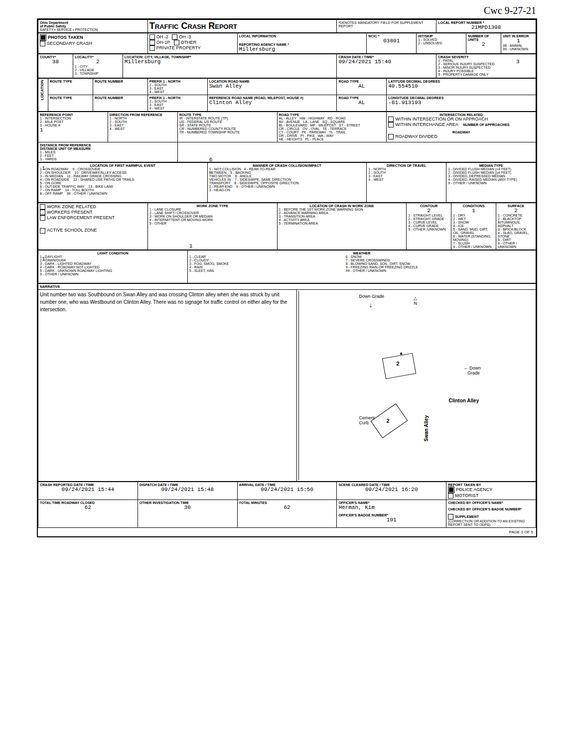Cwc 9-27-21
| Ohio Department of Public Safety SAFETY • SERVICE • PROTECTION | Traffic Crash Report | *DENOTES MANDATORY FIELD FOR SUPPLEMENT REPORT | LOCAL REPORT NUMBER * 21MPD1398 |
| PHOTOS TAKEN SECONDARY CRASH | OH -2 OH -3 OH-1P OTHER PRIVATE PROPERTY | LOCAL INFORMATION REPORTING AGENCY NAME * Millersburg | NCIC * 03801 | HIT/SKIP 1 - SOLVED 2 - UNSOLVED | NUMBER OF UNITS 2 | UNIT IN ERROR 1 98 - ANIMAL 99 - UNKNOWN |
| COUNTY* 38 | LOCALITY* 2 1 - CITY 2 - VILLAGE 3 - TOWNSHIP | LOCATION: CITY, VILLAGE, TOWNSHIP* Millersburg | CRASH DATE / TIME* 09/24/2021 15:40 | CRASH SEVERITY 1 - FATAL 2 - SERIOUS INJURY SUSPECTED 3 - MINOR INJURY SUSPECTED 4 - INJURY POSSIBLE 5 - PROPERTY DAMAGE ONLY 3 |
| LOCATION | ROUTE TYPE | ROUTE NUMBER | PREFIX 1 - NORTH 2 - SOUTH 3 - EAST 4 - WEST | LOCATION ROAD NAME Swan Alley | ROAD TYPE AL | LATITUDE DECIMAL DEGREES 40.554510 |
| ROUTE TYPE | ROUTE NUMBER | PREFIX 1 - NORTH 2 - SOUTH 3 - EAST 4 - WEST | REFERENCE ROAD NAME (ROAD, MILEPOST, HOUSE #) Clinton Alley | ROAD TYPE AL | LONGITUDE DECIMAL DEGREES -81.913193 |
| REFERENCE POINT 1 - INTERSECTION 2 - MILE POST 3 - HOUSE # 1 | DIRECTION FROM REFERENCE 1 - NORTH 2 - SOUTH 3 - EAST 4 - WEST | ROUTE TYPE IR - INTERSTATE ROUTE (TP) US - FEDERAL US ROUTE SR - STATE ROUTE CR - NUMBERED COUNTY ROUTE TR - NUMBERED TOWNSHIP ROUTE | ROAD TYPE AL - ALLEY HW - HIGHWAY RD - ROAD AV - AVENUE LA - LANE SQ - SQUARE BL - BOULEVARD MP - MILEPOST ST - STREET CR - CIRCLE OV - OVAL TE - TERRACE CT - COURT PK - PARKWAY TL - TRAIL DR - DRIVE PI - PIKE WA - WAY HE - HEIGHTS PL - PLACE | INTERSECTION RELATED WITHIN INTERSECTION OR ON APPROACH WITHIN INTERCHANGE AREA NUMBER OF APPROACHES ROADWAY ROADWAY DIVIDED |
| DISTANCE FROM REFERENCE DISTANCE UNIT OF MEASURE 1 - MILES 2 - FEET 3 - YARDS | |
| LOCATION OF FIRST HARMFUL EVENT 1 - ON ROADWAY 9 - CROSSOVER 2 - ON SHOULDER 10 - DRIVEWAY/ALLEY ACCESS 3 - IN MEDIAN 11 - RAILWAY GRADE CROSSING 4 - ON ROADSIDE 12 - SHARED USE PATHS OR TRAILS 5 - ON GORE 6 - OUTSIDE TRAFFIC WAY 13 - BIKE LANE 7 - ON RAMP 14 - TOLL BOOTH 8 - OFF RAMP 99 - OTHER / UNKNOWN 1 | MANNER OF CRASH COLLISION/IMPACT 1 - NOT COLLISION 4 - REAR-TO-REAR BETWEEN 5 - BACKING TWO MOTOR 6 - ANGLE VEHICLES IN 7 - SIDESWIPE, SAME DIRECTION TRANSPORT 8 - SIDESWIPE, OPPOSITE DIRECTION 2 - REAR-END 9 - OTHER / UNKNOWN 3 - HEAD-ON 6 | DIRECTION OF TRAVEL 1 - NORTH 2 - SOUTH 3 - EAST 4 - WEST | MEDIAN TYPE 1 - DIVIDED FLUSH MEDIAN (<4 FEET) 2 - DIVIDED FLUSH MEDIAN (≥4 FEET) 3 - DIVIDED, DEPRESSED MEDIAN 4 - DIVIDED, RAISED MEDIAN (ANY TYPE) 9 - OTHER / UNKNOWN |
| WORK ZONE RELATED WORKERS PRESENT LAW ENFORCEMENT PRESENT ACTIVE SCHOOL ZONE | WORK ZONE TYPE 1 - LANE CLOSURE 2 - LANE SHIFT/ CROSSOVER 3 - WORK ON SHOULDER OR MEDIAN 4 - INTERMITTENT OR MOVING WORK 5 - OTHER | LOCATION OF CRASH IN WORK ZONE 1 - BEFORE THE 1ST WORK ZONE WARNING SIGN 2 - ADVANCE WARNING AREA 3 - TRANSITION AREA 4 - ACTIVITY AREA 5 - TERMINATION AREA | CONTOUR 2 1 - STRAIGHT LEVEL 2 - STRAIGHT GRADE 3 - CURVE LEVEL 4 - CURVE GRADE 9 - OTHER /UNKNOWN | CONDITIONS 1 1 - DRY 2 - WET 3 - SNOW 4 - ICE 5 - SAND, MUD, DIRT, OIL, GRAVEL 6 - WATER (STANDING, MOVING) 7 - SLUSH 9 - OTHER / UNKNOWN | SURFACE 2 1 - CONCRETE 2 - BLACKTOP, BITUMINOUS, ASPHALT 3 - BRICK/BLOCK 4 - SLAG, GRAVEL, STONE 5 - DIRT 9 - OTHER / UNKNOWN |
| LIGHT CONDITION 1 - DAYLIGHT 2 - DAWN/DUSK 3 - DARK - LIGHTED ROADWAY 4 - DARK - ROADWAY NOT LIGHTED 5 - DARK - UNKNOWN ROADWAY LIGHTING 9 - OTHER / UNKNOWN 1 | WEATHER 1 - CLEAR 2 - CLOUDY 3 - FOG, SMOG, SMOKE 4 - RAIN 5 - SLEET, HAIL 6 - SNOW 7 - SEVERE CROSSWINDS 8 - BLOWING SAND, SOIL, DIRT, SNOW 9 - FREEZING RAIN OR FREEZING DRIZZLE 99 - OTHER / UNKNOWN 1 |
| NARRATIVE |
| Unit number two was Southbound on Swan Alley and was crossing Clinton alley when she was struck by unit number one, who was Westbound on Clinton Alley. There was no signage for traffic control on either alley for the intersection. | Down Grade ↓ △ N ▲ ← Down Grade Clinton Alley Cement Curb Swan Alley 2 2 |
| CRASH REPORTED DATE / TIME 09/24/2021 15:44 | DISPATCH DATE / TIME 09/24/2021 15:48 | ARRIVAL DATE / TIME 09/24/2021 15:50 | SCENE CLEARED DATE / TIME 09/24/2021 16:20 | REPORT TAKEN BY POLICE AGENCY MOTORIST |
| TOTAL TIME ROADWAY CLOSED 62 | OTHER INVESTIGATION TIME 30 | TOTAL MINUTES 62 | OFFICER'S NAME* Herman, Kim OFFICER'S BADGE NUMBER* 101 | CHECKED BY OFFICER'S NAME* CHECKED BY OFFICER'S BADGE NUMBER* SUPPLEMENT (CORRECTION OR ADDITION TO AN EXISTING REPORT SENT TO ODPS) |
PAGE 1 OF 5